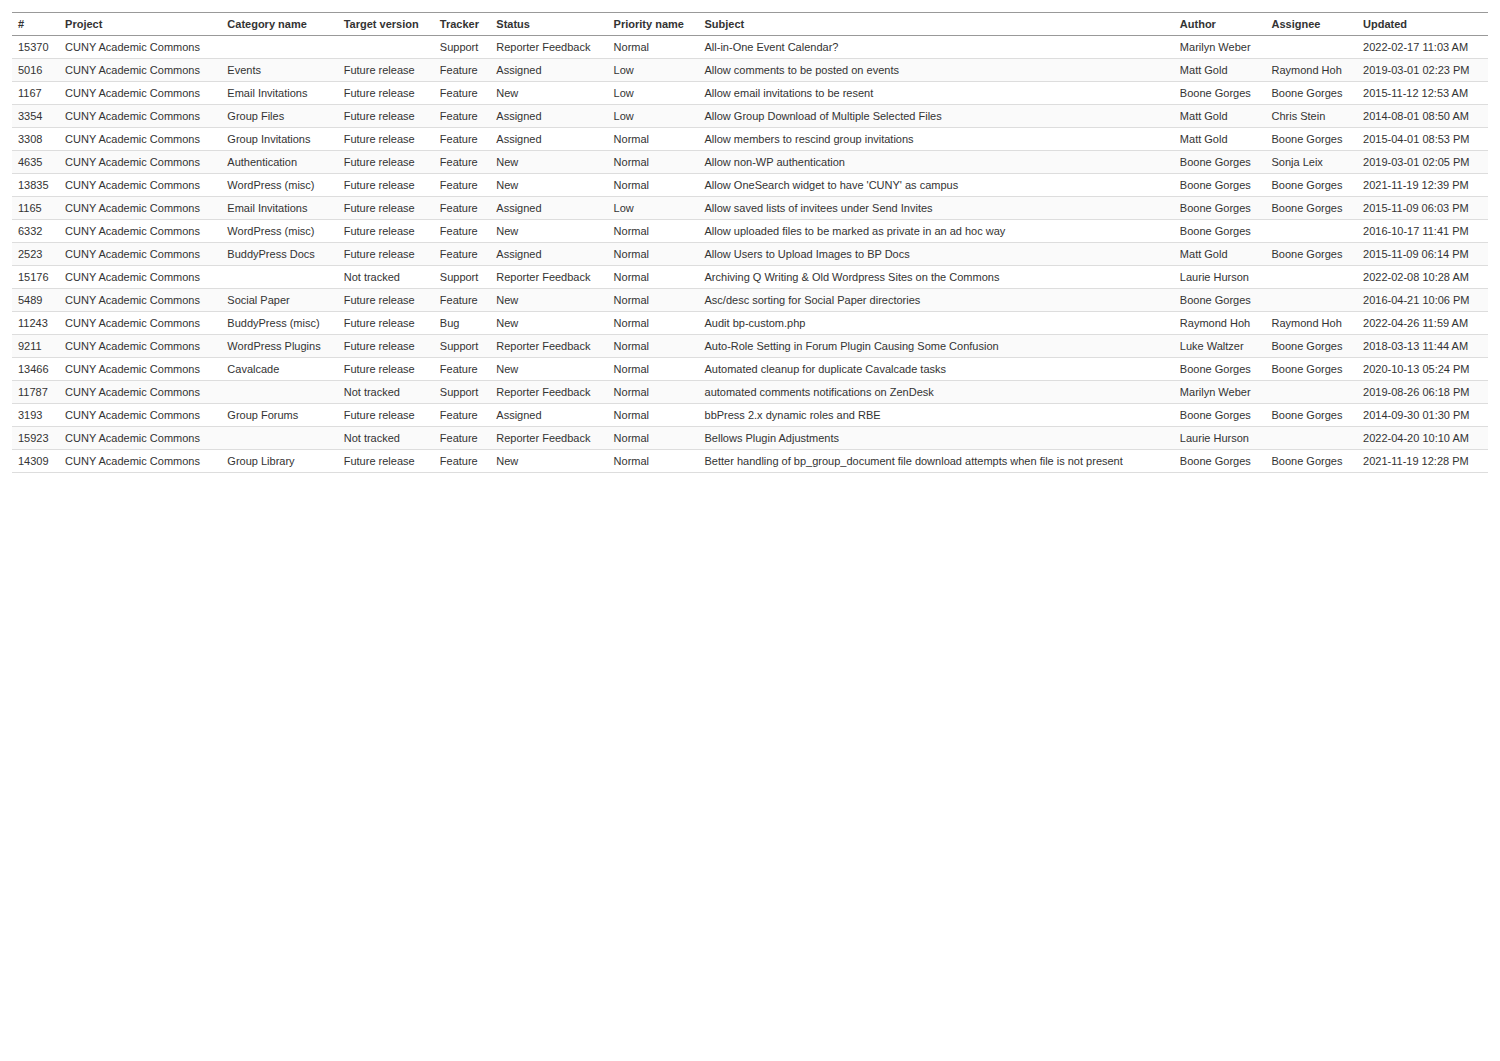| # | Project | Category name | Target version | Tracker | Status | Priority name | Subject | Author | Assignee | Updated |
| --- | --- | --- | --- | --- | --- | --- | --- | --- | --- | --- |
| 15370 | CUNY Academic Commons | | | Support | Reporter Feedback | Normal | All-in-One Event Calendar? | Marilyn Weber | | 2022-02-17 11:03 AM |
| 5016 | CUNY Academic Commons | Events | Future release | Feature | Assigned | Low | Allow comments to be posted on events | Matt Gold | Raymond Hoh | 2019-03-01 02:23 PM |
| 1167 | CUNY Academic Commons | Email Invitations | Future release | Feature | New | Low | Allow email invitations to be resent | Boone Gorges | Boone Gorges | 2015-11-12 12:53 AM |
| 3354 | CUNY Academic Commons | Group Files | Future release | Feature | Assigned | Low | Allow Group Download of Multiple Selected Files | Matt Gold | Chris Stein | 2014-08-01 08:50 AM |
| 3308 | CUNY Academic Commons | Group Invitations | Future release | Feature | Assigned | Normal | Allow members to rescind group invitations | Matt Gold | Boone Gorges | 2015-04-01 08:53 PM |
| 4635 | CUNY Academic Commons | Authentication | Future release | Feature | New | Normal | Allow non-WP authentication | Boone Gorges | Sonja Leix | 2019-03-01 02:05 PM |
| 13835 | CUNY Academic Commons | WordPress (misc) | Future release | Feature | New | Normal | Allow OneSearch widget to have 'CUNY' as campus | Boone Gorges | Boone Gorges | 2021-11-19 12:39 PM |
| 1165 | CUNY Academic Commons | Email Invitations | Future release | Feature | Assigned | Low | Allow saved lists of invitees under Send Invites | Boone Gorges | Boone Gorges | 2015-11-09 06:03 PM |
| 6332 | CUNY Academic Commons | WordPress (misc) | Future release | Feature | New | Normal | Allow uploaded files to be marked as private in an ad hoc way | Boone Gorges | | 2016-10-17 11:41 PM |
| 2523 | CUNY Academic Commons | BuddyPress Docs | Future release | Feature | Assigned | Normal | Allow Users to Upload Images to BP Docs | Matt Gold | Boone Gorges | 2015-11-09 06:14 PM |
| 15176 | CUNY Academic Commons | | Not tracked | Support | Reporter Feedback | Normal | Archiving Q Writing & Old Wordpress Sites on the Commons | Laurie Hurson | | 2022-02-08 10:28 AM |
| 5489 | CUNY Academic Commons | Social Paper | Future release | Feature | New | Normal | Asc/desc sorting for Social Paper directories | Boone Gorges | | 2016-04-21 10:06 PM |
| 11243 | CUNY Academic Commons | BuddyPress (misc) | Future release | Bug | New | Normal | Audit bp-custom.php | Raymond Hoh | Raymond Hoh | 2022-04-26 11:59 AM |
| 9211 | CUNY Academic Commons | WordPress Plugins | Future release | Support | Reporter Feedback | Normal | Auto-Role Setting in Forum Plugin Causing Some Confusion | Luke Waltzer | Boone Gorges | 2018-03-13 11:44 AM |
| 13466 | CUNY Academic Commons | Cavalcade | Future release | Feature | New | Normal | Automated cleanup for duplicate Cavalcade tasks | Boone Gorges | Boone Gorges | 2020-10-13 05:24 PM |
| 11787 | CUNY Academic Commons | | Not tracked | Support | Reporter Feedback | Normal | automated comments notifications on ZenDesk | Marilyn Weber | | 2019-08-26 06:18 PM |
| 3193 | CUNY Academic Commons | Group Forums | Future release | Feature | Assigned | Normal | bbPress 2.x dynamic roles and RBE | Boone Gorges | Boone Gorges | 2014-09-30 01:30 PM |
| 15923 | CUNY Academic Commons | | Not tracked | Feature | Reporter Feedback | Normal | Bellows Plugin Adjustments | Laurie Hurson | | 2022-04-20 10:10 AM |
| 14309 | CUNY Academic Commons | Group Library | Future release | Feature | New | Normal | Better handling of bp_group_document file download attempts when file is not present | Boone Gorges | Boone Gorges | 2021-11-19 12:28 PM |